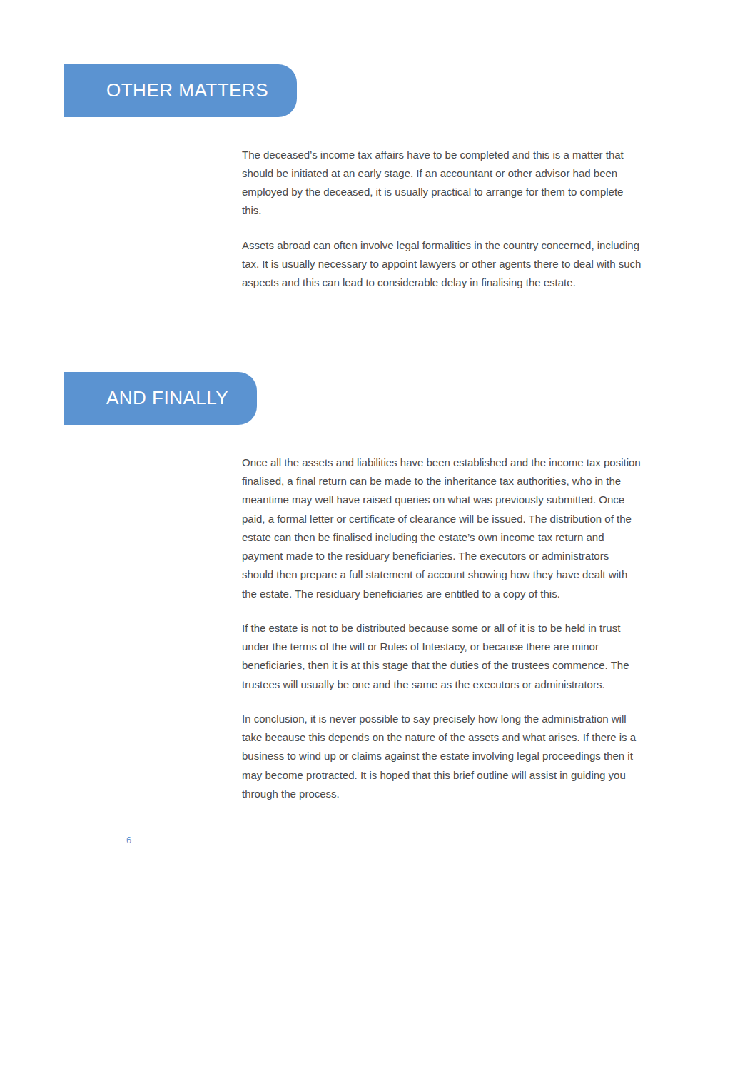OTHER MATTERS
The deceased’s income tax affairs have to be completed and this is a matter that should be initiated at an early stage. If an accountant or other advisor had been employed by the deceased, it is usually practical to arrange for them to complete this.
Assets abroad can often involve legal formalities in the country concerned, including tax. It is usually necessary to appoint lawyers or other agents there to deal with such aspects and this can lead to considerable delay in finalising the estate.
AND FINALLY
Once all the assets and liabilities have been established and the income tax position finalised, a final return can be made to the inheritance tax authorities, who in the meantime may well have raised queries on what was previously submitted. Once paid, a formal letter or certificate of clearance will be issued. The distribution of the estate can then be finalised including the estate’s own income tax return and payment made to the residuary beneficiaries. The executors or administrators should then prepare a full statement of account showing how they have dealt with the estate. The residuary beneficiaries are entitled to a copy of this.
If the estate is not to be distributed because some or all of it is to be held in trust under the terms of the will or Rules of Intestacy, or because there are minor beneficiaries, then it is at this stage that the duties of the trustees commence. The trustees will usually be one and the same as the executors or administrators.
In conclusion, it is never possible to say precisely how long the administration will take because this depends on the nature of the assets and what arises. If there is a business to wind up or claims against the estate involving legal proceedings then it may become protracted. It is hoped that this brief outline will assist in guiding you through the process.
6